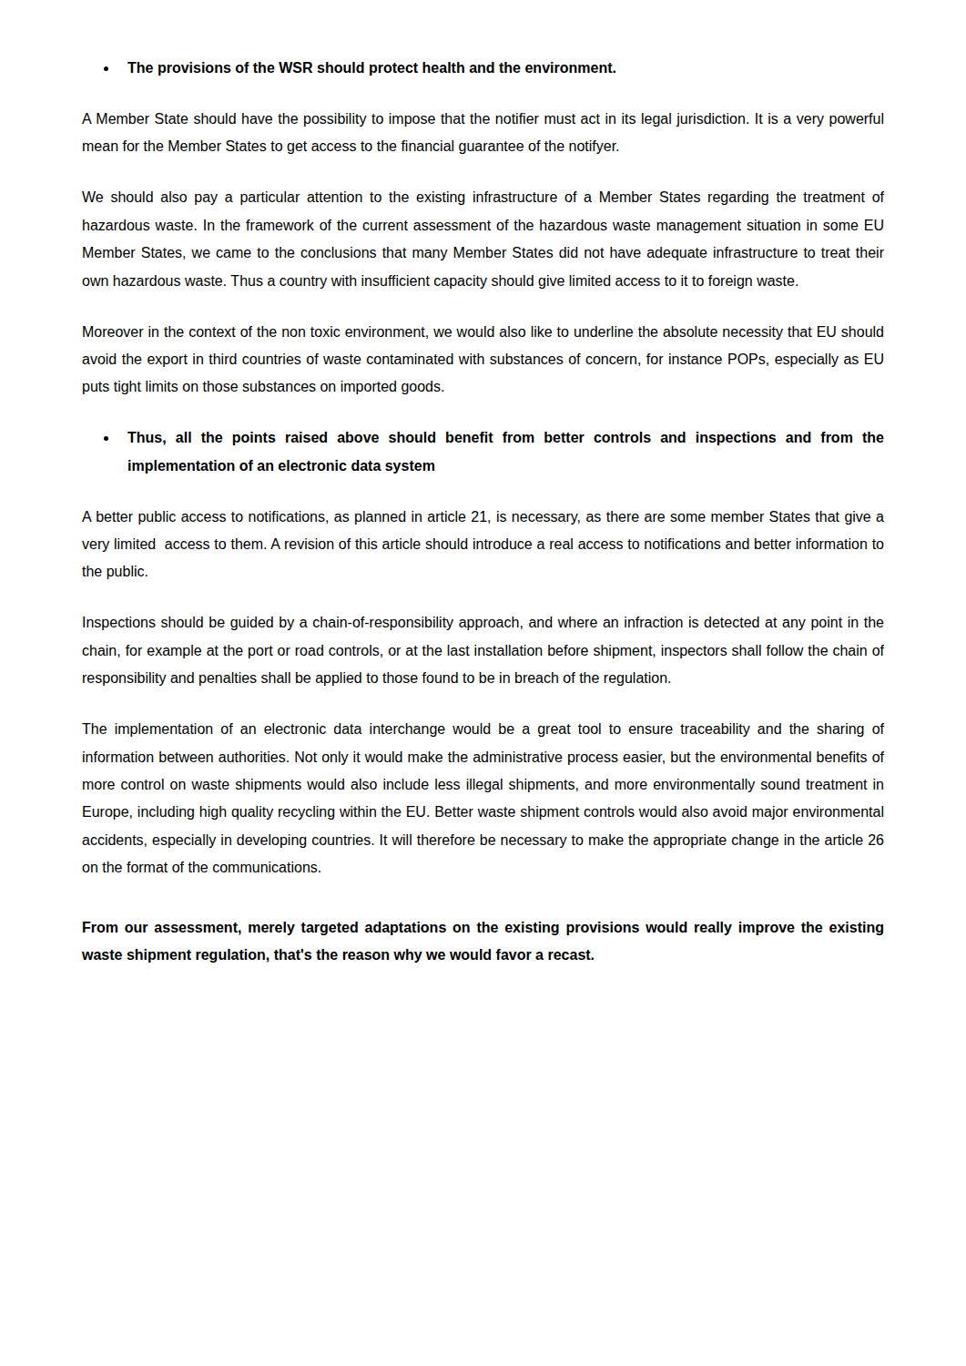The provisions of the WSR should protect health and the environment.
A Member State should have the possibility to impose that the notifier must act in its legal jurisdiction. It is a very powerful mean for the Member States to get access to the financial guarantee of the notifyer.
We should also pay a particular attention to the existing infrastructure of a Member States regarding the treatment of hazardous waste. In the framework of the current assessment of the hazardous waste management situation in some EU Member States, we came to the conclusions that many Member States did not have adequate infrastructure to treat their own hazardous waste. Thus a country with insufficient capacity should give limited access to it to foreign waste.
Moreover in the context of the non toxic environment, we would also like to underline the absolute necessity that EU should avoid the export in third countries of waste contaminated with substances of concern, for instance POPs, especially as EU puts tight limits on those substances on imported goods.
Thus, all the points raised above should benefit from better controls and inspections and from the implementation of an electronic data system
A better public access to notifications, as planned in article 21, is necessary, as there are some member States that give a very limited access to them. A revision of this article should introduce a real access to notifications and better information to the public.
Inspections should be guided by a chain-of-responsibility approach, and where an infraction is detected at any point in the chain, for example at the port or road controls, or at the last installation before shipment, inspectors shall follow the chain of responsibility and penalties shall be applied to those found to be in breach of the regulation.
The implementation of an electronic data interchange would be a great tool to ensure traceability and the sharing of information between authorities. Not only it would make the administrative process easier, but the environmental benefits of more control on waste shipments would also include less illegal shipments, and more environmentally sound treatment in Europe, including high quality recycling within the EU. Better waste shipment controls would also avoid major environmental accidents, especially in developing countries. It will therefore be necessary to make the appropriate change in the article 26 on the format of the communications.
From our assessment, merely targeted adaptations on the existing provisions would really improve the existing waste shipment regulation, that's the reason why we would favor a recast.